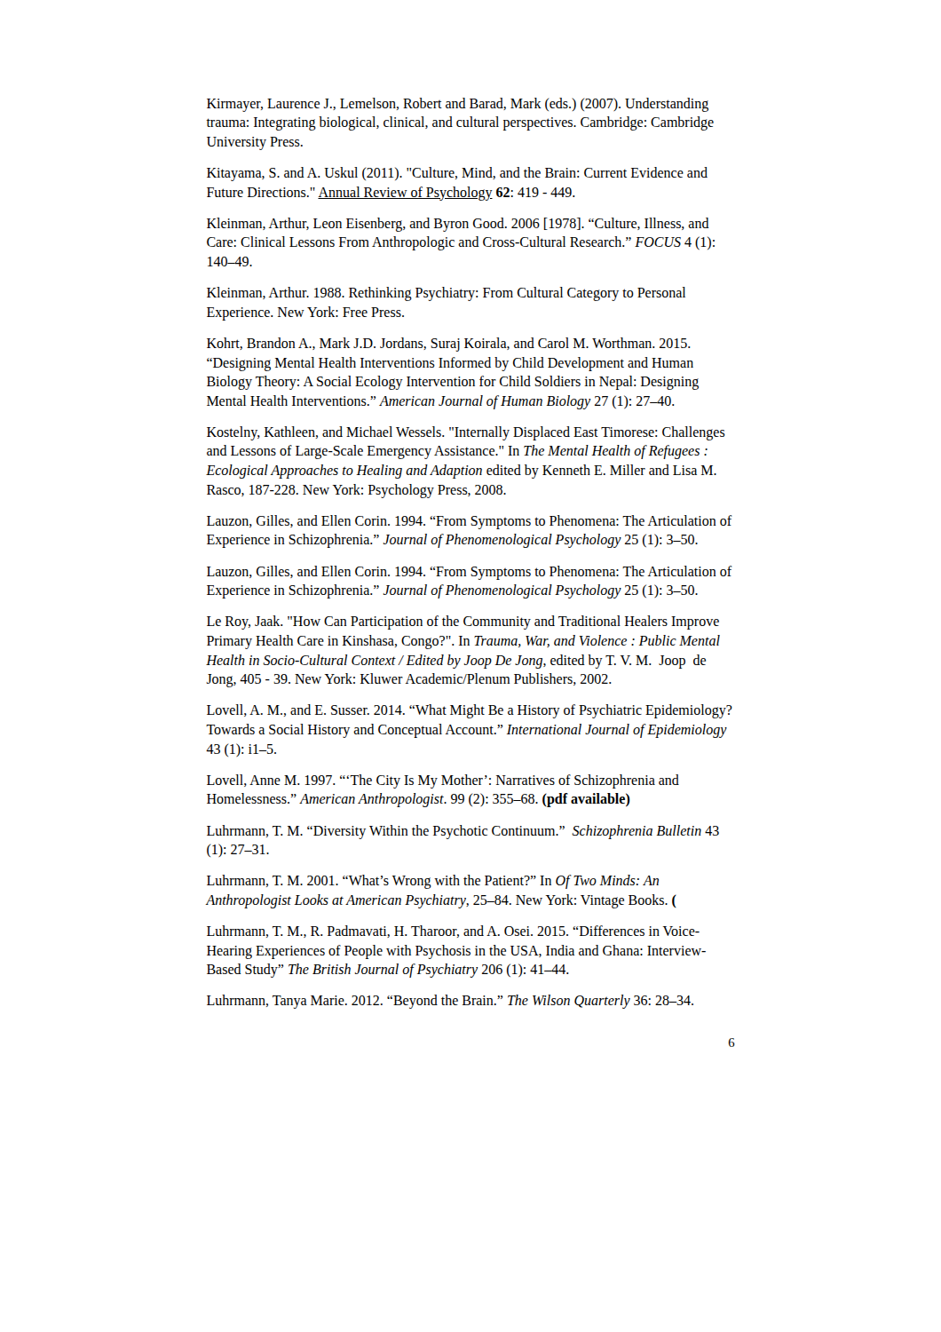Kirmayer, Laurence J., Lemelson, Robert and Barad, Mark (eds.) (2007). Understanding trauma: Integrating biological, clinical, and cultural perspectives. Cambridge: Cambridge University Press.
Kitayama, S. and A. Uskul (2011). "Culture, Mind, and the Brain: Current Evidence and Future Directions." Annual Review of Psychology 62: 419 - 449.
Kleinman, Arthur, Leon Eisenberg, and Byron Good. 2006 [1978]. “Culture, Illness, and Care: Clinical Lessons From Anthropologic and Cross-Cultural Research.” FOCUS 4 (1): 140–49.
Kleinman, Arthur. 1988. Rethinking Psychiatry: From Cultural Category to Personal Experience. New York: Free Press.
Kohrt, Brandon A., Mark J.D. Jordans, Suraj Koirala, and Carol M. Worthman. 2015. “Designing Mental Health Interventions Informed by Child Development and Human Biology Theory: A Social Ecology Intervention for Child Soldiers in Nepal: Designing Mental Health Interventions.” American Journal of Human Biology 27 (1): 27–40.
Kostelny, Kathleen, and Michael Wessels. "Internally Displaced East Timorese: Challenges and Lessons of Large-Scale Emergency Assistance." In The Mental Health of Refugees : Ecological Approaches to Healing and Adaption edited by Kenneth E. Miller and Lisa M. Rasco, 187-228. New York: Psychology Press, 2008.
Lauzon, Gilles, and Ellen Corin. 1994. “From Symptoms to Phenomena: The Articulation of Experience in Schizophrenia.” Journal of Phenomenological Psychology 25 (1): 3–50.
Lauzon, Gilles, and Ellen Corin. 1994. “From Symptoms to Phenomena: The Articulation of Experience in Schizophrenia.” Journal of Phenomenological Psychology 25 (1): 3–50.
Le Roy, Jaak. "How Can Participation of the Community and Traditional Healers Improve Primary Health Care in Kinshasa, Congo?". In Trauma, War, and Violence : Public Mental Health in Socio-Cultural Context / Edited by Joop De Jong, edited by T. V. M. Joop de Jong, 405 - 39. New York: Kluwer Academic/Plenum Publishers, 2002.
Lovell, A. M., and E. Susser. 2014. “What Might Be a History of Psychiatric Epidemiology? Towards a Social History and Conceptual Account.” International Journal of Epidemiology 43 (1): i1–5.
Lovell, Anne M. 1997. “‘The City Is My Mother’: Narratives of Schizophrenia and Homelessness.” American Anthropologist. 99 (2): 355–68. (pdf available)
Luhrmann, T. M. “Diversity Within the Psychotic Continuum.” Schizophrenia Bulletin 43 (1): 27–31.
Luhrmann, T. M. 2001. “What’s Wrong with the Patient?” In Of Two Minds: An Anthropologist Looks at American Psychiatry, 25–84. New York: Vintage Books. (
Luhrmann, T. M., R. Padmavati, H. Tharoor, and A. Osei. 2015. “Differences in Voice-Hearing Experiences of People with Psychosis in the USA, India and Ghana: Interview-Based Study” The British Journal of Psychiatry 206 (1): 41–44.
Luhrmann, Tanya Marie. 2012. “Beyond the Brain.” The Wilson Quarterly 36: 28–34.
6